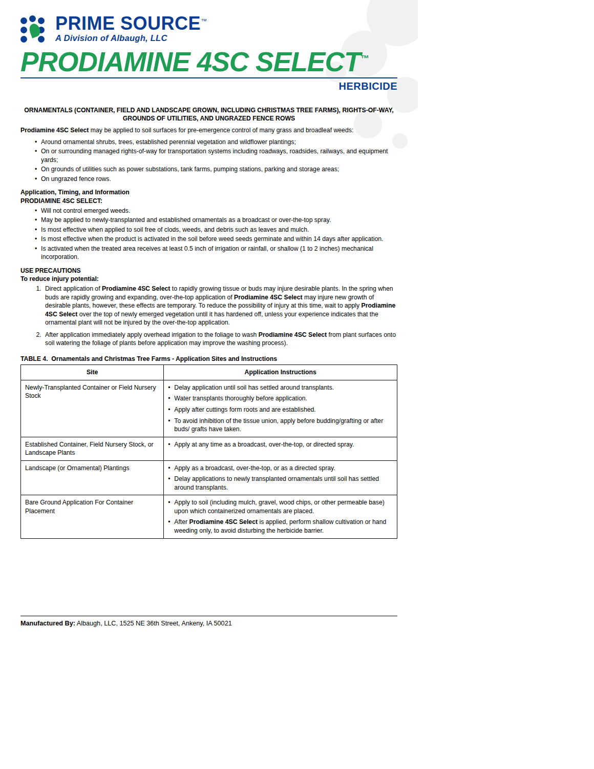PRIME SOURCE™
A Division of Albaugh, LLC
PRODIAMINE 4SC SELECT™
HERBICIDE
Ornamentals (Container, Field and Landscape Grown, Including Christmas Tree Farms), Rights-of-Way, Grounds of Utilities, and Ungrazed Fence Rows
Prodiamine 4SC Select may be applied to soil surfaces for pre-emergence control of many grass and broadleaf weeds:
Around ornamental shrubs, trees, established perennial vegetation and wildflower plantings;
On or surrounding managed rights-of-way for transportation systems including roadways, roadsides, railways, and equipment yards;
On grounds of utilities such as power substations, tank farms, pumping stations, parking and storage areas;
On ungrazed fence rows.
Application, Timing, and Information
PRODIAMINE 4SC SELECT:
Will not control emerged weeds.
May be applied to newly-transplanted and established ornamentals as a broadcast or over-the-top spray.
Is most effective when applied to soil free of clods, weeds, and debris such as leaves and mulch.
Is most effective when the product is activated in the soil before weed seeds germinate and within 14 days after application.
Is activated when the treated area receives at least 0.5 inch of irrigation or rainfall, or shallow (1 to 2 inches) mechanical incorporation.
USE PRECAUTIONS
To reduce injury potential:
Direct application of Prodiamine 4SC Select to rapidly growing tissue or buds may injure desirable plants. In the spring when buds are rapidly growing and expanding, over-the-top application of Prodiamine 4SC Select may injure new growth of desirable plants, however, these effects are temporary. To reduce the possibility of injury at this time, wait to apply Prodiamine 4SC Select over the top of newly emerged vegetation until it has hardened off, unless your experience indicates that the ornamental plant will not be injured by the over-the-top application.
After application immediately apply overhead irrigation to the foliage to wash Prodiamine 4SC Select from plant surfaces onto soil watering the foliage of plants before application may improve the washing process).
TABLE 4. Ornamentals and Christmas Tree Farms - Application Sites and Instructions
| Site | Application Instructions |
| --- | --- |
| Newly-Transplanted Container or Field Nursery Stock | Delay application until soil has settled around transplants. Water transplants thoroughly before application. Apply after cuttings form roots and are established. To avoid inhibition of the tissue union, apply before budding/grafting or after buds/ grafts have taken. |
| Established Container, Field Nursery Stock, or Landscape Plants | Apply at any time as a broadcast, over-the-top, or directed spray. |
| Landscape (or Ornamental) Plantings | Apply as a broadcast, over-the-top, or as a directed spray. Delay applications to newly transplanted ornamentals until soil has settled around transplants. |
| Bare Ground Application For Container Placement | Apply to soil (including mulch, gravel, wood chips, or other permeable base) upon which containerized ornamentals are placed. After Prodiamine 4SC Select is applied, perform shallow cultivation or hand weeding only, to avoid disturbing the herbicide barrier. |
Manufactured By: Albaugh, LLC, 1525 NE 36th Street, Ankeny, IA 50021